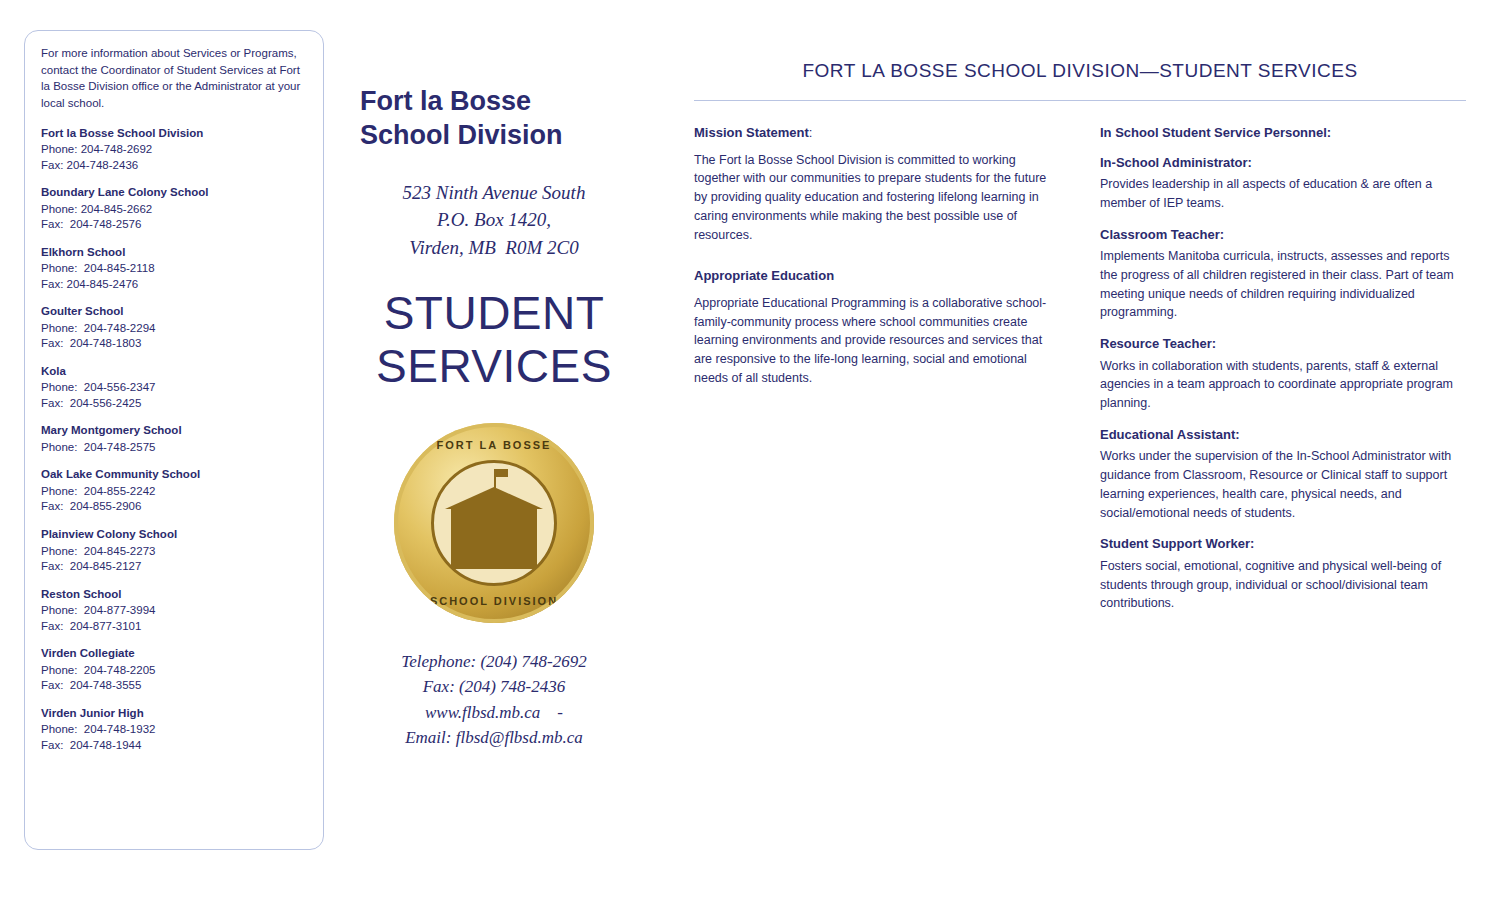For more information about Services or Programs, contact the Coordinator of Student Services at Fort la Bosse Division office or the Administrator at your local school.
Fort la Bosse School Division Phone: 204-748-2692 Fax: 204-748-2436
Boundary Lane Colony School Phone: 204-845-2662 Fax: 204-748-2576
Elkhorn School Phone: 204-845-2118 Fax: 204-845-2476
Goulter School Phone: 204-748-2294 Fax: 204-748-1803
Kola Phone: 204-556-2347 Fax: 204-556-2425
Mary Montgomery School Phone: 204-748-2575
Oak Lake Community School Phone: 204-855-2242 Fax: 204-855-2906
Plainview Colony School Phone: 204-845-2273 Fax: 204-845-2127
Reston School Phone: 204-877-3994 Fax: 204-877-3101
Virden Collegiate Phone: 204-748-2205 Fax: 204-748-3555
Virden Junior High Phone: 204-748-1932 Fax: 204-748-1944
Fort la Bosse
School Division
523 Ninth Avenue South
P.O. Box 1420,
Virden, MB R0M 2C0
STUDENT
SERVICES
FORT LA BOSSE
SCHOOL DIVISION
Telephone: (204) 748-2692
Fax: (204) 748-2436
www.flbsd.mb.ca -
Email: flbsd@flbsd.mb.ca
FORT LA BOSSE SCHOOL DIVISION—STUDENT SERVICES
Mission Statement:
The Fort la Bosse School Division is committed to working together with our communities to prepare students for the future by providing quality education and fostering lifelong learning in caring environments while making the best possible use of resources.
Appropriate Education
Appropriate Educational Programming is a collaborative school-family-community process where school communities create learning environments and provide resources and services that are responsive to the life-long learning, social and emotional needs of all students.
In School Student Service Personnel:
In-School Administrator:
Provides leadership in all aspects of education & are often a member of IEP teams.
Classroom Teacher:
Implements Manitoba curricula, instructs, assesses and reports the progress of all children registered in their class. Part of team meeting unique needs of children requiring individualized programming.
Resource Teacher:
Works in collaboration with students, parents, staff & external agencies in a team approach to coordinate appropriate program planning.
Educational Assistant:
Works under the supervision of the In-School Administrator with guidance from Classroom, Resource or Clinical staff to support learning experiences, health care, physical needs, and social/emotional needs of students.
Student Support Worker:
Fosters social, emotional, cognitive and physical well-being of students through group, individual or school/divisional team contributions.